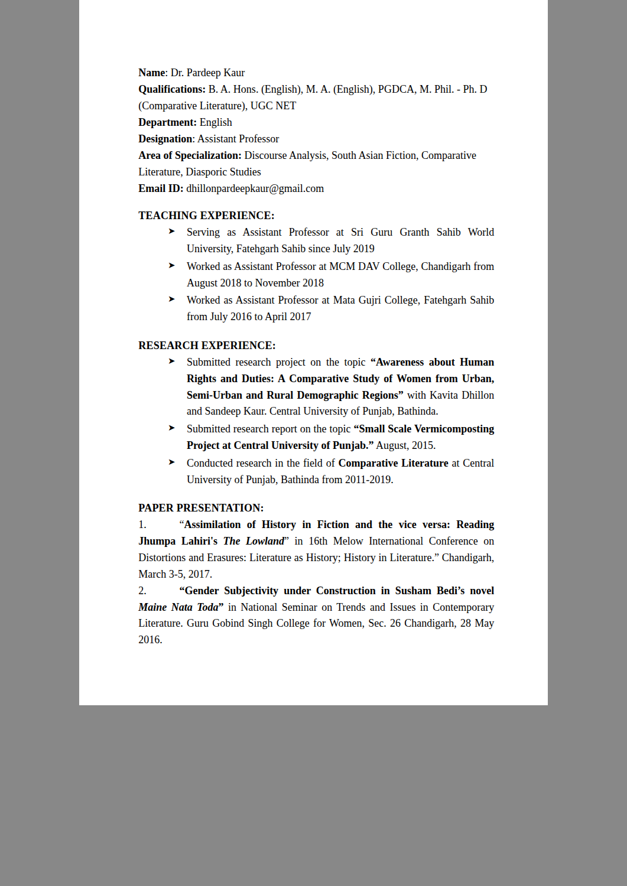Name: Dr. Pardeep Kaur
Qualifications: B. A. Hons. (English), M. A. (English), PGDCA, M. Phil. - Ph. D (Comparative Literature), UGC NET
Department: English
Designation: Assistant Professor
Area of Specialization: Discourse Analysis, South Asian Fiction, Comparative Literature, Diasporic Studies
Email ID: dhillonpardeepkaur@gmail.com
TEACHING EXPERIENCE:
Serving as Assistant Professor at Sri Guru Granth Sahib World University, Fatehgarh Sahib since July 2019
Worked as Assistant Professor at MCM DAV College, Chandigarh from August 2018 to November 2018
Worked as Assistant Professor at Mata Gujri College, Fatehgarh Sahib from July 2016 to April 2017
RESEARCH EXPERIENCE:
Submitted research project on the topic “Awareness about Human Rights and Duties: A Comparative Study of Women from Urban, Semi-Urban and Rural Demographic Regions” with Kavita Dhillon and Sandeep Kaur. Central University of Punjab, Bathinda.
Submitted research report on the topic “Small Scale Vermicomposting Project at Central University of Punjab.” August, 2015.
Conducted research in the field of Comparative Literature at Central University of Punjab, Bathinda from 2011-2019.
PAPER PRESENTATION:
1. “Assimilation of History in Fiction and the vice versa: Reading Jhumpa Lahiri's The Lowland” in 16th Melow International Conference on Distortions and Erasures: Literature as History; History in Literature.” Chandigarh, March 3-5, 2017.
2. “Gender Subjectivity under Construction in Susham Bedi’s novel Maine Nata Toda” in National Seminar on Trends and Issues in Contemporary Literature. Guru Gobind Singh College for Women, Sec. 26 Chandigarh, 28 May 2016.